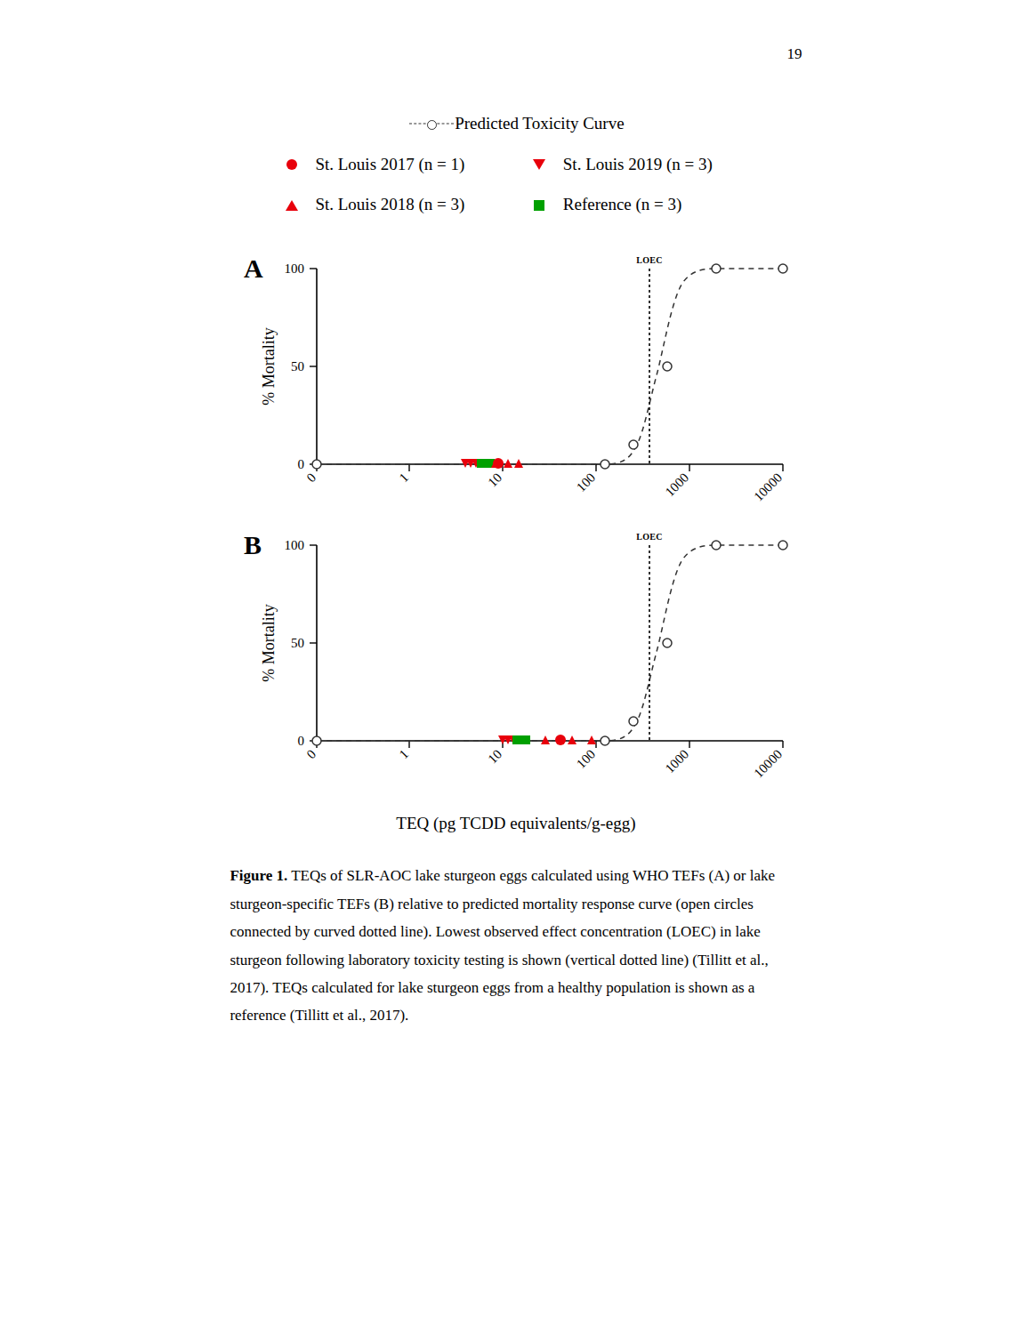19
Predicted Toxicity Curve
St. Louis 2017 (n = 1) St. Louis 2019 (n = 3)
St. Louis 2018 (n = 3) Reference (n = 3)
A 100 50 0 % Mortality 0 1 10 100 1000 10000 LOEC B 100 50 0 % Mortality 0 1 10 100 1000 10000 LOEC
TEQ (pg TCDD equivalents/g-egg)
Figure 1. TEQs of SLR-AOC lake sturgeon eggs calculated using WHO TEFs (A) or lake sturgeon-specific TEFs (B) relative to predicted mortality response curve (open circles connected by curved dotted line). Lowest observed effect concentration (LOEC) in lake sturgeon following laboratory toxicity testing is shown (vertical dotted line) (Tillitt et al., 2017). TEQs calculated for lake sturgeon eggs from a healthy population is shown as a reference (Tillitt et al., 2017).